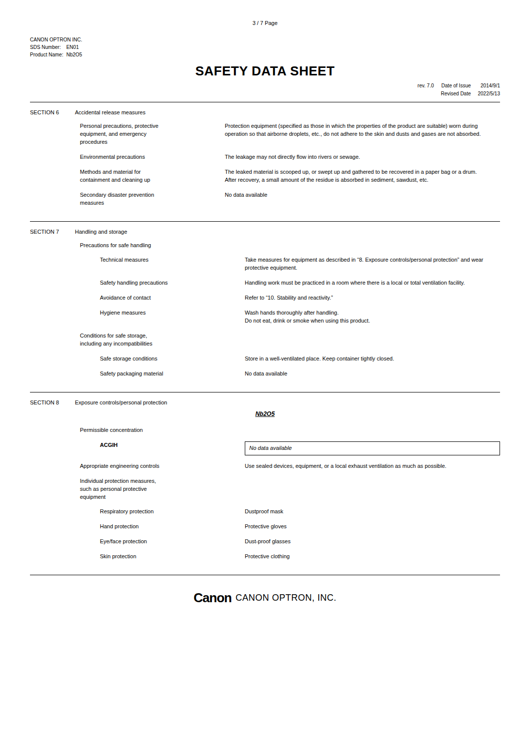3 / 7 Page
CANON OPTRON INC.
| SDS Number: | EN01 |
| Product Name: | Nb2O5 |
SAFETY DATA SHEET
| rev. 7.0 | Date of Issue | 2014/9/1 |
| | Revised Date | 2022/5/13 |
SECTION 6 Accidental release measures
| | Personal precautions, protective equipment, and emergency procedures | Protection equipment (specified as those in which the properties of the product are suitable) worn during operation so that airborne droplets, etc., do not adhere to the skin and dusts and gases are not absorbed. |
| | Environmental precautions | The leakage may not directly flow into rivers or sewage. |
| | Methods and material for containment and cleaning up | The leaked material is scooped up, or swept up and gathered to be recovered in a paper bag or a drum. After recovery, a small amount of the residue is absorbed in sediment, sawdust, etc. |
| | Secondary disaster prevention measures | No data available |
SECTION 7 Handling and storage
| | Precautions for safe handling |
| | Technical measures | Take measures for equipment as described in “8. Exposure controls/personal protection” and wear protective equipment. |
| | Safety handling precautions | Handling work must be practiced in a room where there is a local or total ventilation facility. |
| | Avoidance of contact | Refer to “10. Stability and reactivity.” |
| | Hygiene measures | Wash hands thoroughly after handling. Do not eat, drink or smoke when using this product. |
| | Conditions for safe storage, including any incompatibilities |
| | Safe storage conditions | Store in a well-ventilated place. Keep container tightly closed. |
| | Safety packaging material | No data available |
SECTION 8 Exposure controls/personal protection
Nb2O5
| | Permissible concentration |
| | ACGIH | No data available |
| | Appropriate engineering controls | Use sealed devices, equipment, or a local exhaust ventilation as much as possible. |
| | Individual protection measures, such as personal protective equipment |
| | Respiratory protection | Dustproof mask |
| | Hand protection | Protective gloves |
| | Eye/face protection | Dust-proof glasses |
| | Skin protection | Protective clothing |
Canon CANON OPTRON, INC.